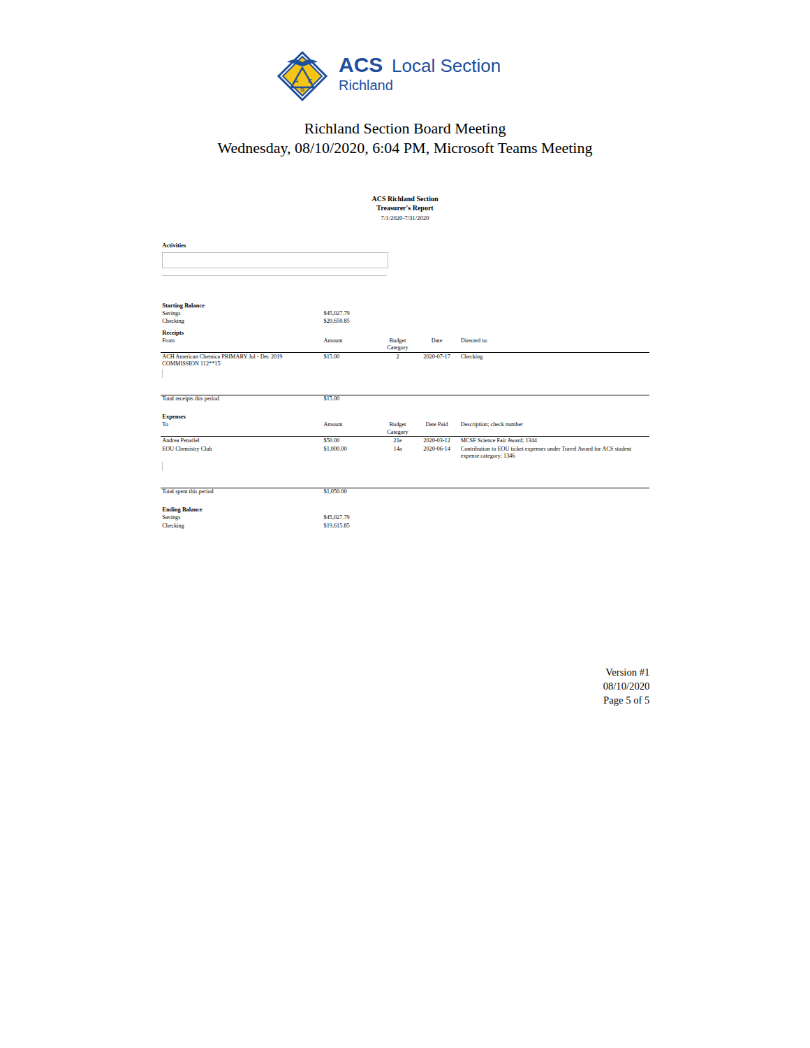A C S ACS Local Section Richland
Richland Section Board Meeting
Wednesday, 08/10/2020, 6:04 PM, Microsoft Teams Meeting
ACS Richland Section
Treasurer's Report
7/1/2020-7/31/2020
| Activities | | | | |
| Starting Balance | | | | |
| Savings | $45,027.79 | | | |
| Checking | $20,650.85 | | | |
| Receipts | | | | |
| From | Amount | Budget Category | Date | Directed to: |
| ACH American Chemica PRIMARY Jul - Dec 2019 COMMISSION 112**15 | $15.00 | 2 | 2020-07-17 | Checking |
| Total receipts this period | $15.00 | | | |
| Expenses | | | | |
| To | Amount | Budget Category | Date Paid | Description; check number |
| Andrea Penafiel | $50.00 | 21e | 2020-03-12 | MCSF Science Fair Award; 1344 |
| EOU Chemistry Club | $1,000.00 | 14a | 2020-06-14 | Contribution to EOU ticket expenses under Travel Award for ACS student expense category; 1346 |
| Total spent this period | $1,050.00 | | | |
| Ending Balance | | | | |
| Savings | $45,027.79 | | | |
| Checking | $19,615.85 | | | |
Version #1
08/10/2020
Page 5 of 5